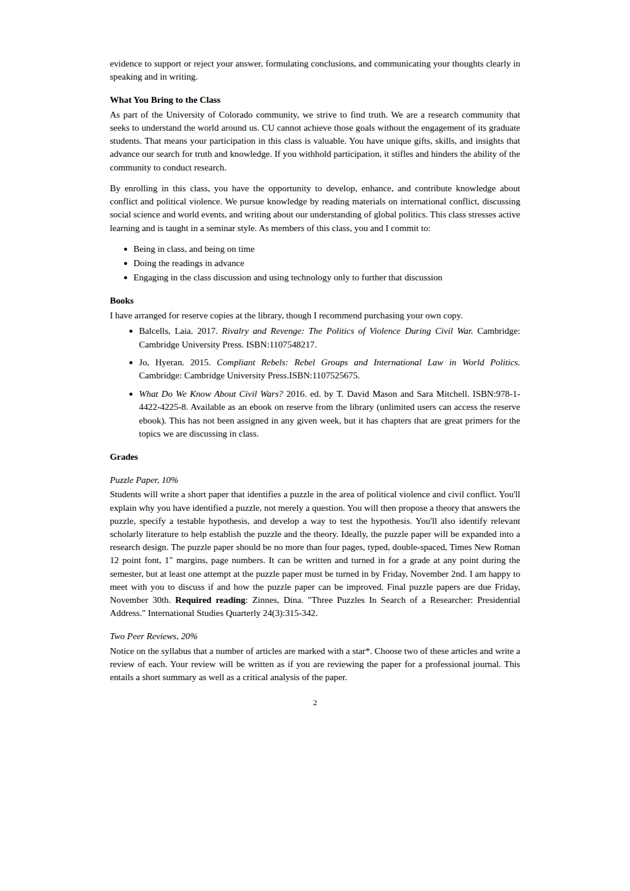evidence to support or reject your answer, formulating conclusions, and communicating your thoughts clearly in speaking and in writing.
What You Bring to the Class
As part of the University of Colorado community, we strive to find truth. We are a research community that seeks to understand the world around us. CU cannot achieve those goals without the engagement of its graduate students. That means your participation in this class is valuable. You have unique gifts, skills, and insights that advance our search for truth and knowledge. If you withhold participation, it stifles and hinders the ability of the community to conduct research.
By enrolling in this class, you have the opportunity to develop, enhance, and contribute knowledge about conflict and political violence. We pursue knowledge by reading materials on international conflict, discussing social science and world events, and writing about our understanding of global politics. This class stresses active learning and is taught in a seminar style. As members of this class, you and I commit to:
Being in class, and being on time
Doing the readings in advance
Engaging in the class discussion and using technology only to further that discussion
Books
I have arranged for reserve copies at the library, though I recommend purchasing your own copy.
Balcells, Laia. 2017. Rivalry and Revenge: The Politics of Violence During Civil War. Cambridge: Cambridge University Press. ISBN:1107548217.
Jo, Hyeran. 2015. Compliant Rebels: Rebel Groups and International Law in World Politics. Cambridge: Cambridge University Press.ISBN:1107525675.
What Do We Know About Civil Wars? 2016. ed. by T. David Mason and Sara Mitchell. ISBN:978-1-4422-4225-8. Available as an ebook on reserve from the library (unlimited users can access the reserve ebook). This has not been assigned in any given week, but it has chapters that are great primers for the topics we are discussing in class.
Grades
Puzzle Paper, 10%
Students will write a short paper that identifies a puzzle in the area of political violence and civil conflict. You'll explain why you have identified a puzzle, not merely a question. You will then propose a theory that answers the puzzle, specify a testable hypothesis, and develop a way to test the hypothesis. You'll also identify relevant scholarly literature to help establish the puzzle and the theory. Ideally, the puzzle paper will be expanded into a research design. The puzzle paper should be no more than four pages, typed, double-spaced, Times New Roman 12 point font, 1" margins, page numbers. It can be written and turned in for a grade at any point during the semester, but at least one attempt at the puzzle paper must be turned in by Friday, November 2nd. I am happy to meet with you to discuss if and how the puzzle paper can be improved. Final puzzle papers are due Friday, November 30th. Required reading: Zinnes, Dina. "Three Puzzles In Search of a Researcher: Presidential Address." International Studies Quarterly 24(3):315-342.
Two Peer Reviews, 20%
Notice on the syllabus that a number of articles are marked with a star*. Choose two of these articles and write a review of each. Your review will be written as if you are reviewing the paper for a professional journal. This entails a short summary as well as a critical analysis of the paper.
2